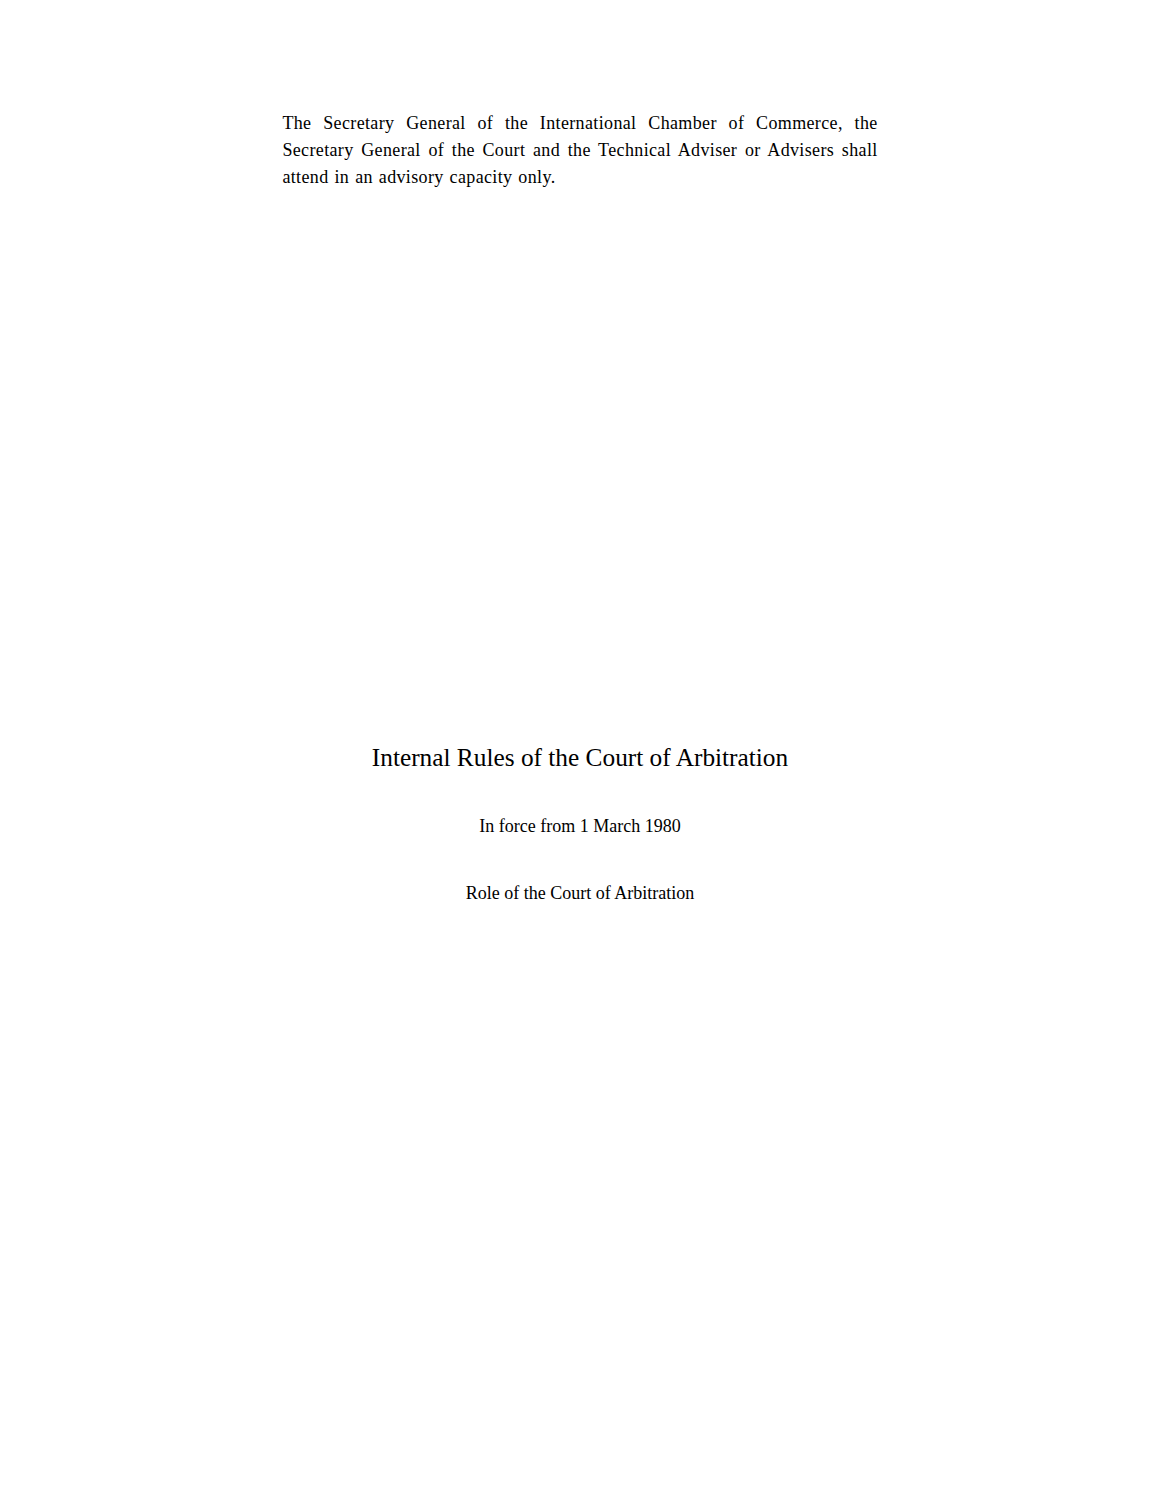The Secretary General of the International Chamber of Commerce, the Secretary General of the Court and the Technical Adviser or Advisers shall attend in an advisory capacity only.
Internal Rules of the Court of Arbitration
In force from 1 March 1980
Role of the Court of Arbitration